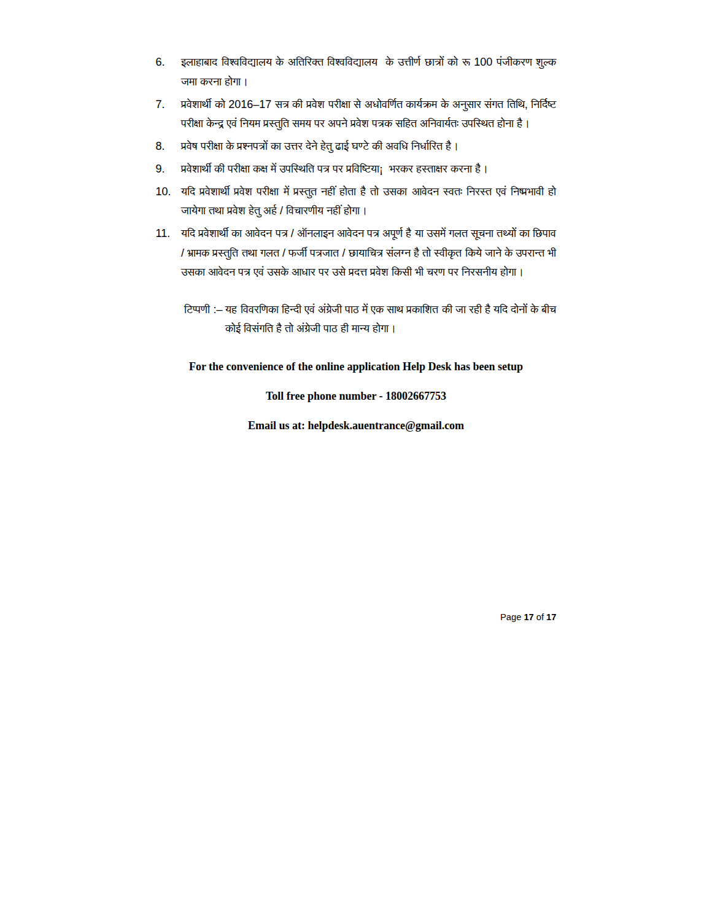6. इलाहाबाद विश्वविद्यालय के अतिरिक्त विश्वविद्यालय के उत्तीर्ण छात्रों को रू 100 पंजीकरण शुल्क जमा करना होगा।
7. प्रवेशार्थी को 2016–17 सत्र की प्रवेश परीक्षा से अधोवर्णित कार्यक्रम के अनुसार संगत तिथि, निर्दिष्ट परीक्षा केन्द्र एवं नियम प्रस्तुति समय पर अपने प्रवेश पत्रक सहित अनिवार्यतः उपस्थित होना है।
8. प्रवेष परीक्षा के प्रश्नपत्रों का उत्तर देने हेतु ढाई घण्टे की अवधि निर्धारित है।
9. प्रवेशार्थी की परीक्षा कक्ष में उपस्थिति पत्र पर प्रविष्टिया¡ भरकर हस्ताक्षर करना है।
10. यदि प्रवेशार्थी प्रवेश परीक्षा में प्रस्तुत नहीं होता है तो उसका आवेदन स्वतः निरस्त एवं निष्प्रभावी हो जायेगा तथा प्रवेश हेतु अर्ह / विचारणीय नहीं होगा।
11. यदि प्रवेशार्थी का आवेदन पत्र / ऑनलाइन आवेदन पत्र अपूर्ण है या उसमें गलत सूचना तथ्यों का छिपाव / भ्रामक प्रस्तुति तथा गलत / फर्जी पत्रजात / छायाचित्र संलग्न है तो स्वीकृत किये जाने के उपरान्त भी उसका आवेदन पत्र एवं उसके आधार पर उसे प्रदत्त प्रवेश किसी भी चरण पर निरसनीय होगा।
टिप्पणी :– यह विवरणिका हिन्दी एवं अंग्रेजी पाठ में एक साथ प्रकाशित की जा रही है यदि दोनों के बीच कोई विसंगति है तो अंग्रेजी पाठ ही मान्य होगा।
For the convenience of the online application Help Desk has been setup
Toll free phone number - 18002667753
Email us at: helpdesk.auentrance@gmail.com
Page 17 of 17